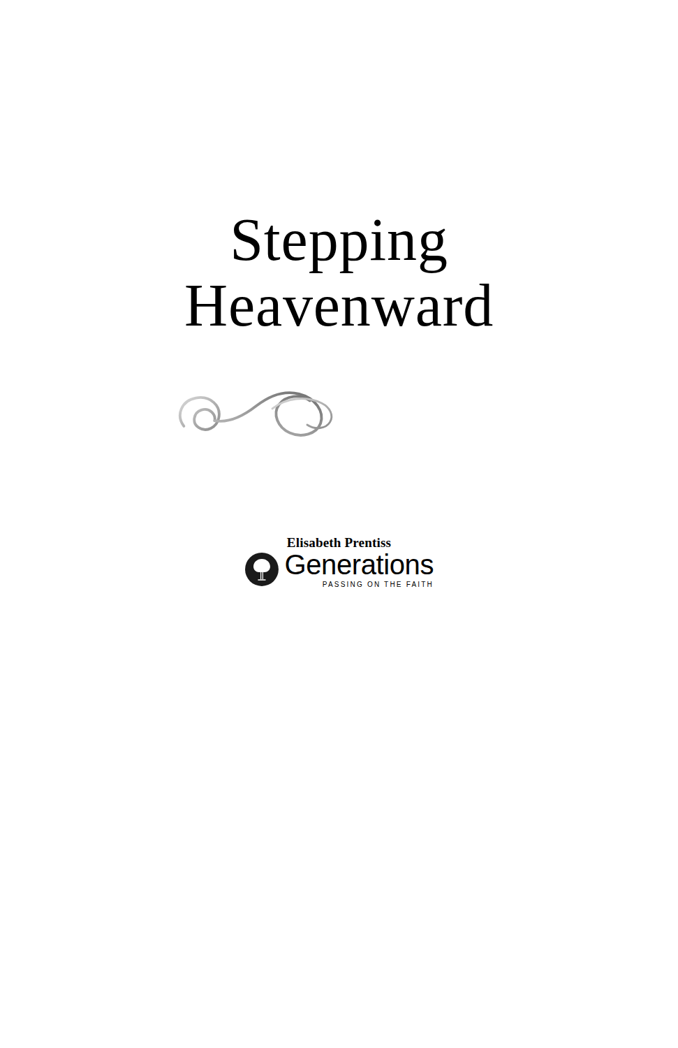Stepping Heavenward
Elisabeth Prentiss
Generations Passing on the Faith